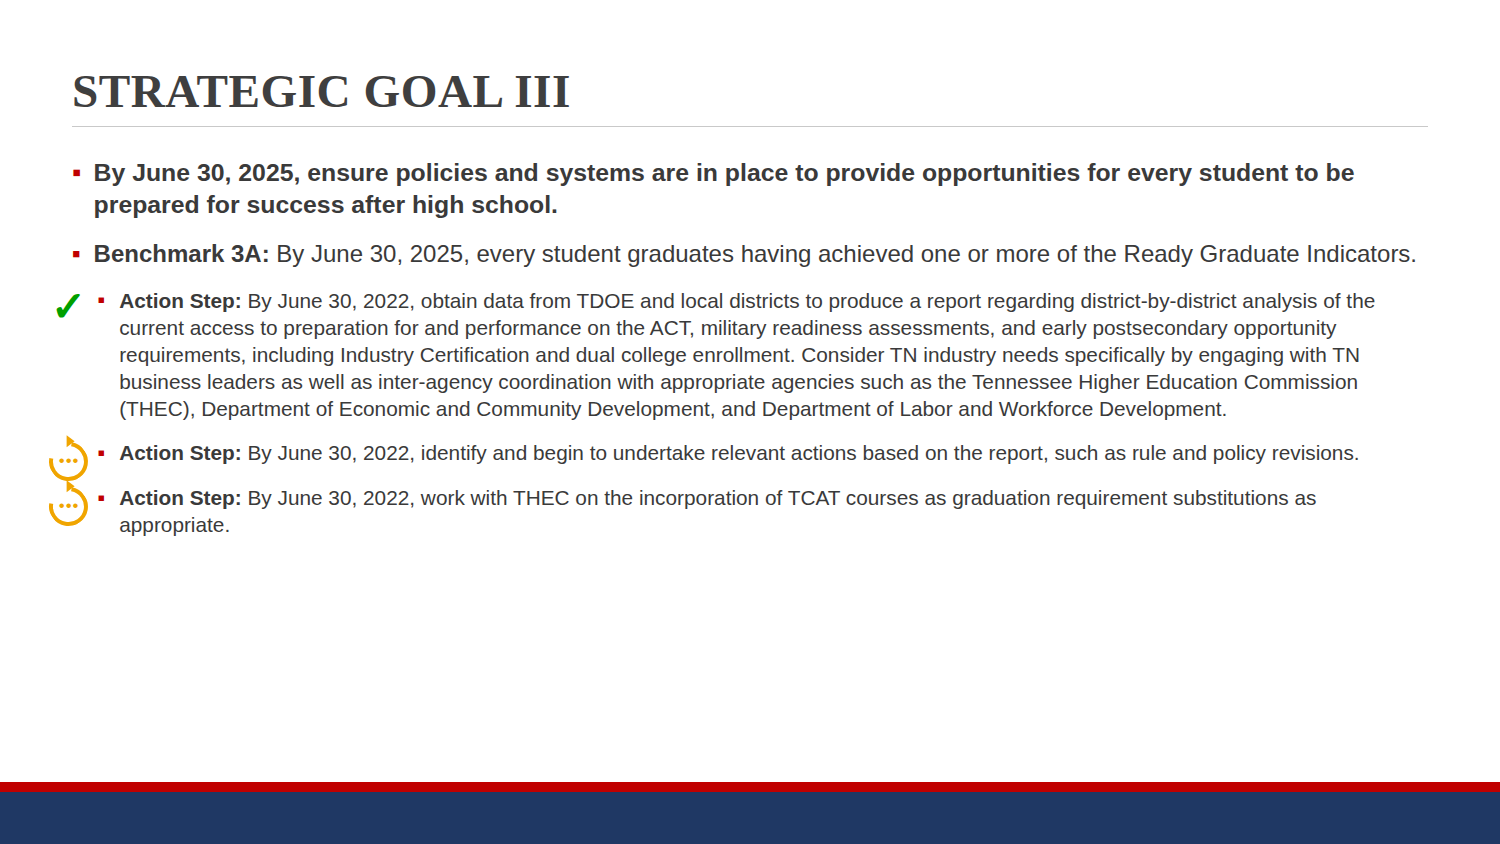Strategic Goal III
By June 30, 2025, ensure policies and systems are in place to provide opportunities for every student to be prepared for success after high school.
Benchmark 3A: By June 30, 2025, every student graduates having achieved one or more of the Ready Graduate Indicators.
✓ Action Step: By June 30, 2022, obtain data from TDOE and local districts to produce a report regarding district-by-district analysis of the current access to preparation for and performance on the ACT, military readiness assessments, and early postsecondary opportunity requirements, including Industry Certification and dual college enrollment. Consider TN industry needs specifically by engaging with TN business leaders as well as inter-agency coordination with appropriate agencies such as the Tennessee Higher Education Commission (THEC), Department of Economic and Community Development, and Department of Labor and Workforce Development.
••• Action Step: By June 30, 2022, identify and begin to undertake relevant actions based on the report, such as rule and policy revisions.
••• Action Step: By June 30, 2022, work with THEC on the incorporation of TCAT courses as graduation requirement substitutions as appropriate.